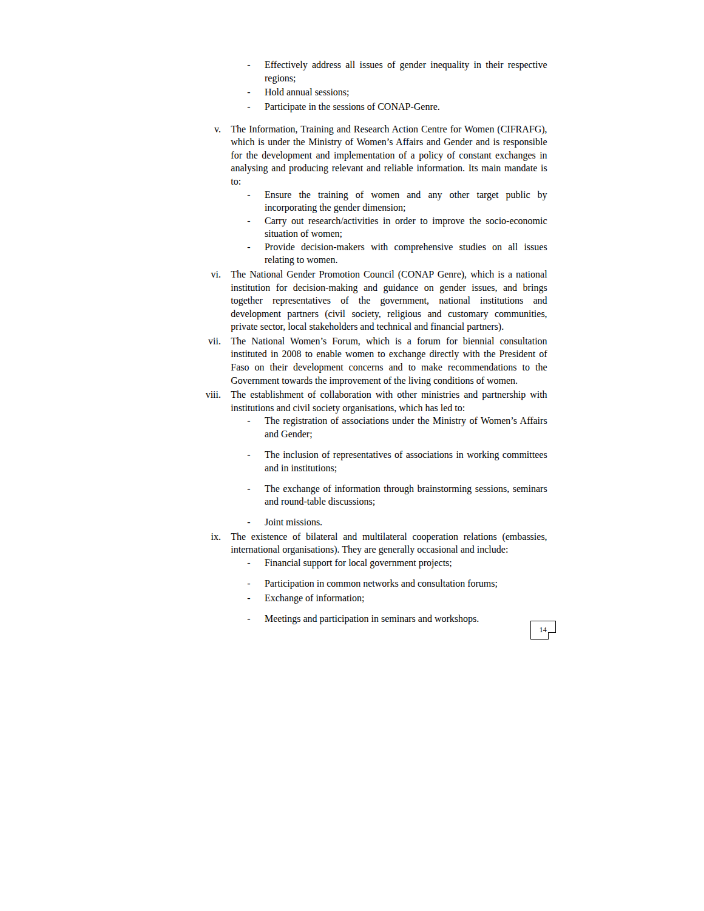Effectively address all issues of gender inequality in their respective regions;
Hold annual sessions;
Participate in the sessions of CONAP-Genre.
v. The Information, Training and Research Action Centre for Women (CIFRAFG), which is under the Ministry of Women’s Affairs and Gender and is responsible for the development and implementation of a policy of constant exchanges in analysing and producing relevant and reliable information. Its main mandate is to:
Ensure the training of women and any other target public by incorporating the gender dimension;
Carry out research/activities in order to improve the socio-economic situation of women;
Provide decision-makers with comprehensive studies on all issues relating to women.
vi. The National Gender Promotion Council (CONAP Genre), which is a national institution for decision-making and guidance on gender issues, and brings together representatives of the government, national institutions and development partners (civil society, religious and customary communities, private sector, local stakeholders and technical and financial partners).
vii. The National Women’s Forum, which is a forum for biennial consultation instituted in 2008 to enable women to exchange directly with the President of Faso on their development concerns and to make recommendations to the Government towards the improvement of the living conditions of women.
viii. The establishment of collaboration with other ministries and partnership with institutions and civil society organisations, which has led to:
The registration of associations under the Ministry of Women’s Affairs and Gender;
The inclusion of representatives of associations in working committees and in institutions;
The exchange of information through brainstorming sessions, seminars and round-table discussions;
Joint missions.
ix. The existence of bilateral and multilateral cooperation relations (embassies, international organisations). They are generally occasional and include:
Financial support for local government projects;
Participation in common networks and consultation forums;
Exchange of information;
Meetings and participation in seminars and workshops.
14